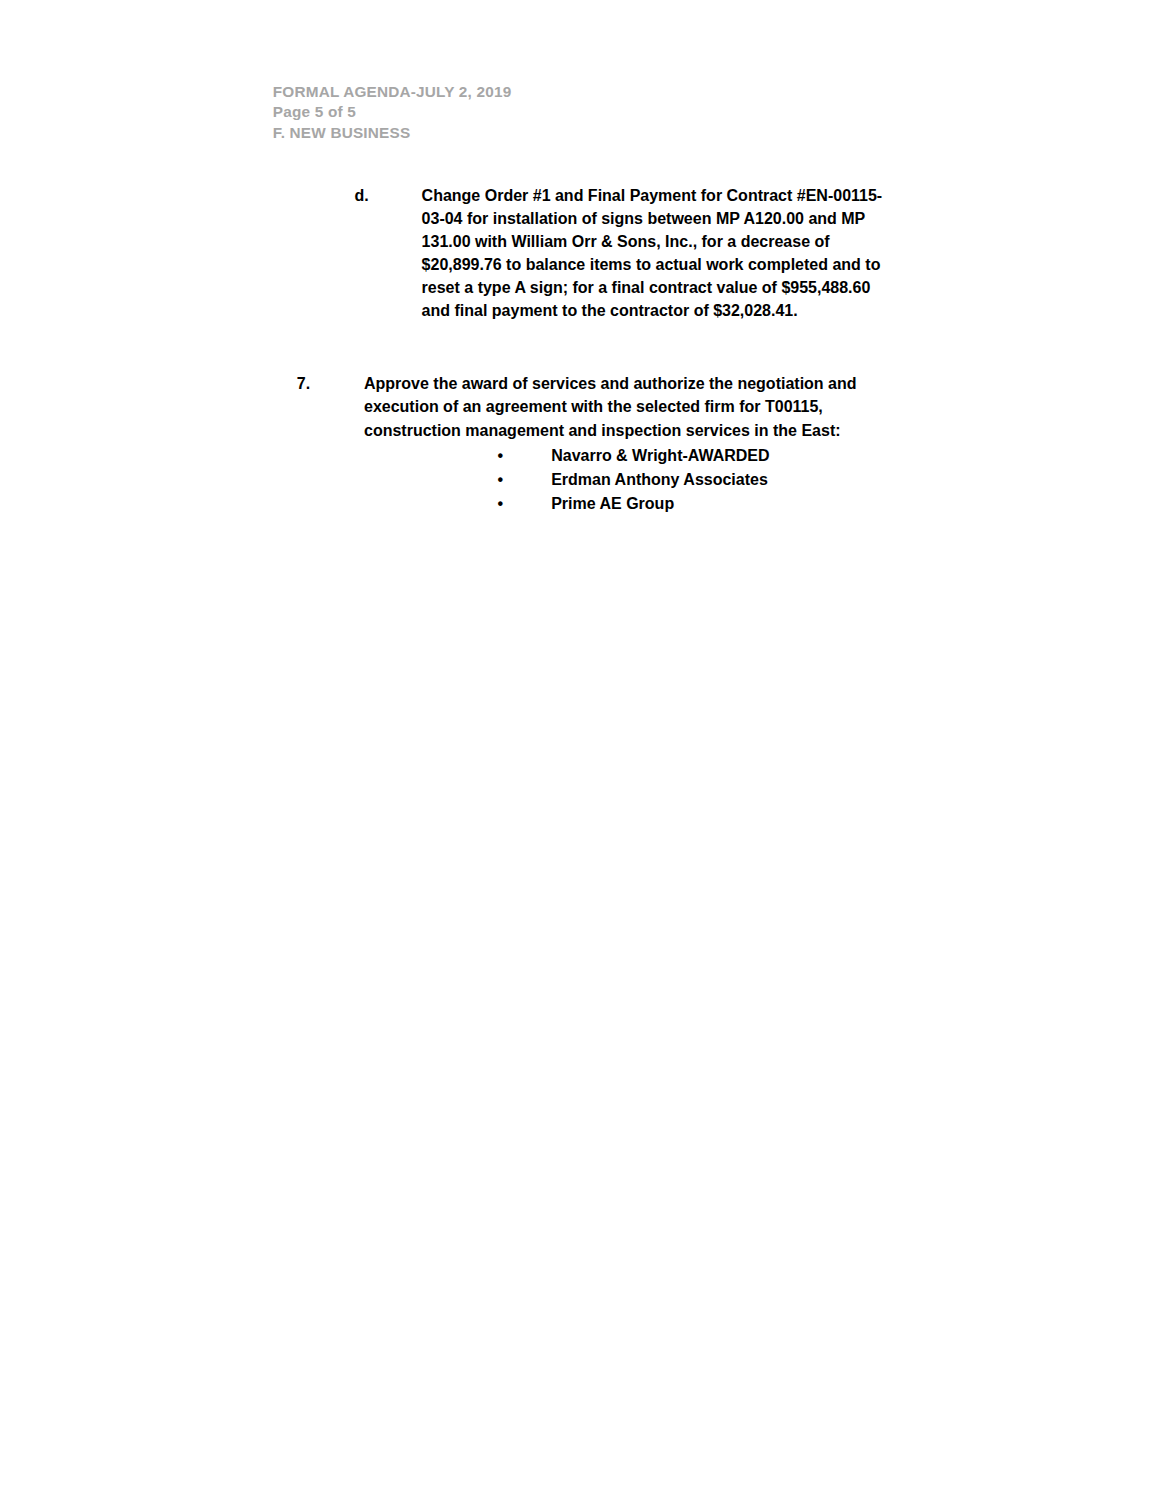FORMAL AGENDA-JULY 2, 2019
Page 5 of 5
F. NEW BUSINESS
d. Change Order #1 and Final Payment for Contract #EN-00115-03-04 for installation of signs between MP A120.00 and MP 131.00 with William Orr & Sons, Inc., for a decrease of $20,899.76 to balance items to actual work completed and to reset a type A sign; for a final contract value of $955,488.60 and final payment to the contractor of $32,028.41.
7. Approve the award of services and authorize the negotiation and execution of an agreement with the selected firm for T00115, construction management and inspection services in the East:
Navarro & Wright-AWARDED
Erdman Anthony Associates
Prime AE Group